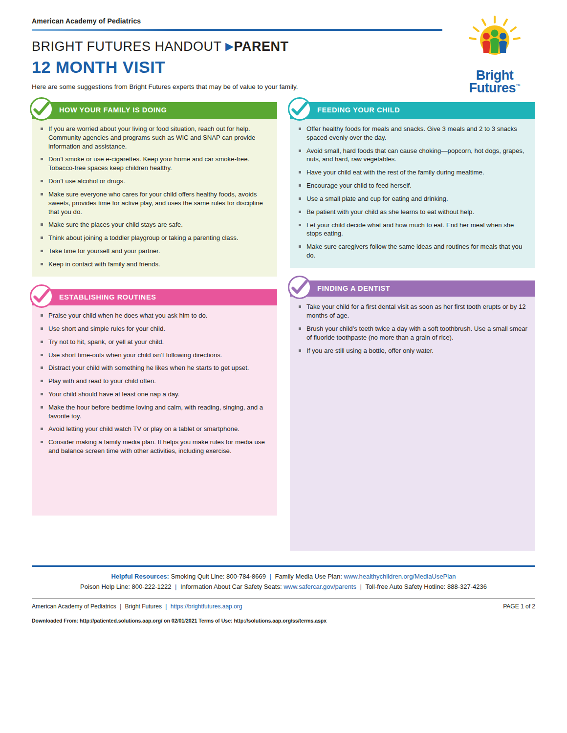American Academy of Pediatrics
Bright
Futures™
BRIGHT FUTURES HANDOUT ▶PARENT
12 MONTH VISIT
Here are some suggestions from Bright Futures experts that may be of value to your family.
HOW YOUR FAMILY IS DOING
If you are worried about your living or food situation, reach out for help. Community agencies and programs such as WIC and SNAP can provide information and assistance.
Don’t smoke or use e-cigarettes. Keep your home and car smoke-free. Tobacco-free spaces keep children healthy.
Don’t use alcohol or drugs.
Make sure everyone who cares for your child offers healthy foods, avoids sweets, provides time for active play, and uses the same rules for discipline that you do.
Make sure the places your child stays are safe.
Think about joining a toddler playgroup or taking a parenting class.
Take time for yourself and your partner.
Keep in contact with family and friends.
ESTABLISHING ROUTINES
Praise your child when he does what you ask him to do.
Use short and simple rules for your child.
Try not to hit, spank, or yell at your child.
Use short time-outs when your child isn’t following directions.
Distract your child with something he likes when he starts to get upset.
Play with and read to your child often.
Your child should have at least one nap a day.
Make the hour before bedtime loving and calm, with reading, singing, and a favorite toy.
Avoid letting your child watch TV or play on a tablet or smartphone.
Consider making a family media plan. It helps you make rules for media use and balance screen time with other activities, including exercise.
FEEDING YOUR CHILD
Offer healthy foods for meals and snacks. Give 3 meals and 2 to 3 snacks spaced evenly over the day.
Avoid small, hard foods that can cause choking—popcorn, hot dogs, grapes, nuts, and hard, raw vegetables.
Have your child eat with the rest of the family during mealtime.
Encourage your child to feed herself.
Use a small plate and cup for eating and drinking.
Be patient with your child as she learns to eat without help.
Let your child decide what and how much to eat. End her meal when she stops eating.
Make sure caregivers follow the same ideas and routines for meals that you do.
FINDING A DENTIST
Take your child for a first dental visit as soon as her first tooth erupts or by 12 months of age.
Brush your child’s teeth twice a day with a soft toothbrush. Use a small smear of fluoride toothpaste (no more than a grain of rice).
If you are still using a bottle, offer only water.
Helpful Resources: Smoking Quit Line: 800-784-8669 | Family Media Use Plan: www.healthychildren.org/MediaUsePlan
Poison Help Line: 800-222-1222 | Information About Car Safety Seats: www.safercar.gov/parents | Toll-free Auto Safety Hotline: 888-327-4236
American Academy of Pediatrics | Bright Futures | https://brightfutures.aap.org
PAGE 1 of 2
Downloaded From: http://patiented.solutions.aap.org/ on 02/01/2021 Terms of Use: http://solutions.aap.org/ss/terms.aspx